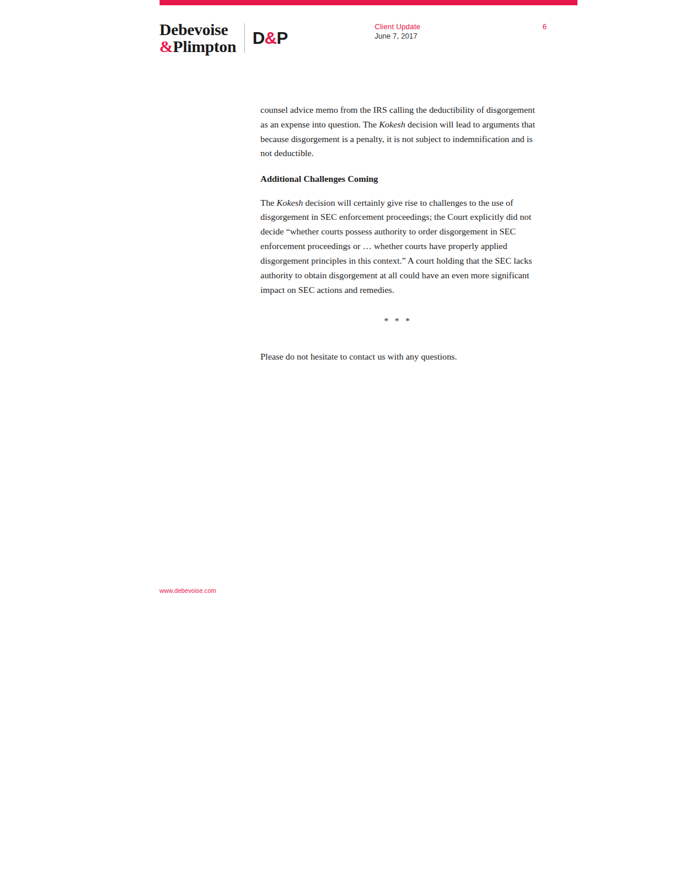Debevoise
&Plimpton
D&P
Client Update
June 7, 2017
6
counsel advice memo from the IRS calling the deductibility of disgorgement as an expense into question. The Kokesh decision will lead to arguments that because disgorgement is a penalty, it is not subject to indemnification and is not deductible.
Additional Challenges Coming
The Kokesh decision will certainly give rise to challenges to the use of disgorgement in SEC enforcement proceedings; the Court explicitly did not decide “whether courts possess authority to order disgorgement in SEC enforcement proceedings or … whether courts have properly applied disgorgement principles in this context.” A court holding that the SEC lacks authority to obtain disgorgement at all could have an even more significant impact on SEC actions and remedies.
* * *
Please do not hesitate to contact us with any questions.
www.debevoise.com